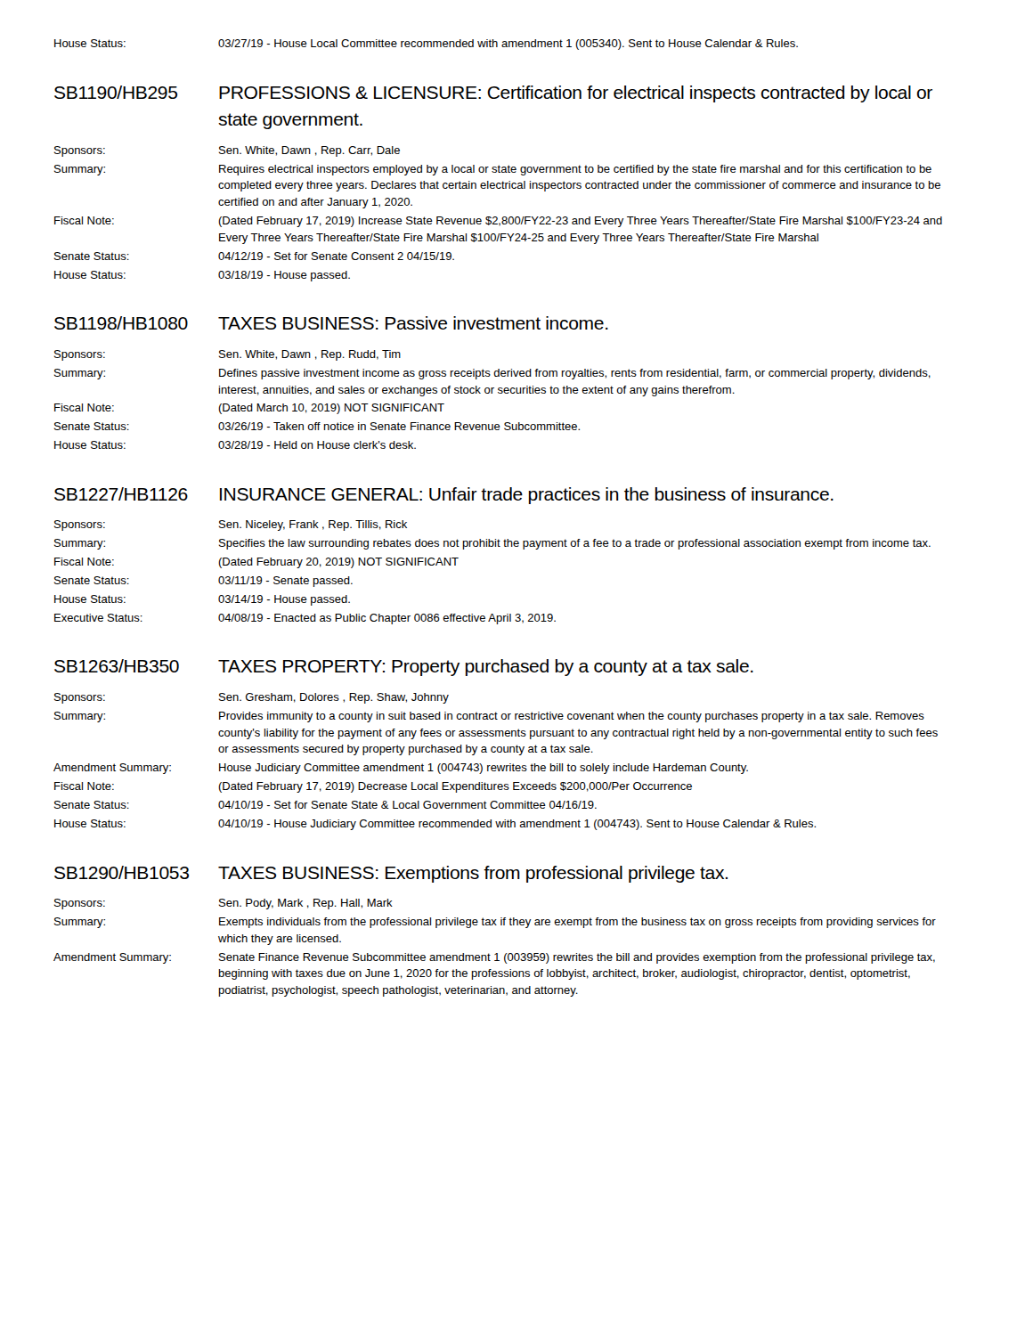| House Status: | 03/27/19 - House Local Committee recommended with amendment 1 (005340). Sent to House Calendar & Rules. |
| SB1190/HB295 | PROFESSIONS & LICENSURE: Certification for electrical inspects contracted by local or state government. |
| Sponsors: | Sen. White, Dawn , Rep. Carr, Dale |
| Summary: | Requires electrical inspectors employed by a local or state government to be certified by the state fire marshal and for this certification to be completed every three years. Declares that certain electrical inspectors contracted under the commissioner of commerce and insurance to be certified on and after January 1, 2020. |
| Fiscal Note: | (Dated February 17, 2019) Increase State Revenue $2,800/FY22-23 and Every Three Years Thereafter/State Fire Marshal $100/FY23-24 and Every Three Years Thereafter/State Fire Marshal $100/FY24-25 and Every Three Years Thereafter/State Fire Marshal |
| Senate Status: | 04/12/19 - Set for Senate Consent 2 04/15/19. |
| House Status: | 03/18/19 - House passed. |
| SB1198/HB1080 | TAXES BUSINESS: Passive investment income. |
| Sponsors: | Sen. White, Dawn , Rep. Rudd, Tim |
| Summary: | Defines passive investment income as gross receipts derived from royalties, rents from residential, farm, or commercial property, dividends, interest, annuities, and sales or exchanges of stock or securities to the extent of any gains therefrom. |
| Fiscal Note: | (Dated March 10, 2019) NOT SIGNIFICANT |
| Senate Status: | 03/26/19 - Taken off notice in Senate Finance Revenue Subcommittee. |
| House Status: | 03/28/19 - Held on House clerk's desk. |
| SB1227/HB1126 | INSURANCE GENERAL: Unfair trade practices in the business of insurance. |
| Sponsors: | Sen. Niceley, Frank , Rep. Tillis, Rick |
| Summary: | Specifies the law surrounding rebates does not prohibit the payment of a fee to a trade or professional association exempt from income tax. |
| Fiscal Note: | (Dated February 20, 2019) NOT SIGNIFICANT |
| Senate Status: | 03/11/19 - Senate passed. |
| House Status: | 03/14/19 - House passed. |
| Executive Status: | 04/08/19 - Enacted as Public Chapter 0086 effective April 3, 2019. |
| SB1263/HB350 | TAXES PROPERTY: Property purchased by a county at a tax sale. |
| Sponsors: | Sen. Gresham, Dolores , Rep. Shaw, Johnny |
| Summary: | Provides immunity to a county in suit based in contract or restrictive covenant when the county purchases property in a tax sale. Removes county's liability for the payment of any fees or assessments pursuant to any contractual right held by a non-governmental entity to such fees or assessments secured by property purchased by a county at a tax sale. |
| Amendment Summary: | House Judiciary Committee amendment 1 (004743) rewrites the bill to solely include Hardeman County. |
| Fiscal Note: | (Dated February 17, 2019) Decrease Local Expenditures Exceeds $200,000/Per Occurrence |
| Senate Status: | 04/10/19 - Set for Senate State & Local Government Committee 04/16/19. |
| House Status: | 04/10/19 - House Judiciary Committee recommended with amendment 1 (004743). Sent to House Calendar & Rules. |
| SB1290/HB1053 | TAXES BUSINESS: Exemptions from professional privilege tax. |
| Sponsors: | Sen. Pody, Mark , Rep. Hall, Mark |
| Summary: | Exempts individuals from the professional privilege tax if they are exempt from the business tax on gross receipts from providing services for which they are licensed. |
| Amendment Summary: | Senate Finance Revenue Subcommittee amendment 1 (003959) rewrites the bill and provides exemption from the professional privilege tax, beginning with taxes due on June 1, 2020 for the professions of lobbyist, architect, broker, audiologist, chiropractor, dentist, optometrist, podiatrist, psychologist, speech pathologist, veterinarian, and attorney. |